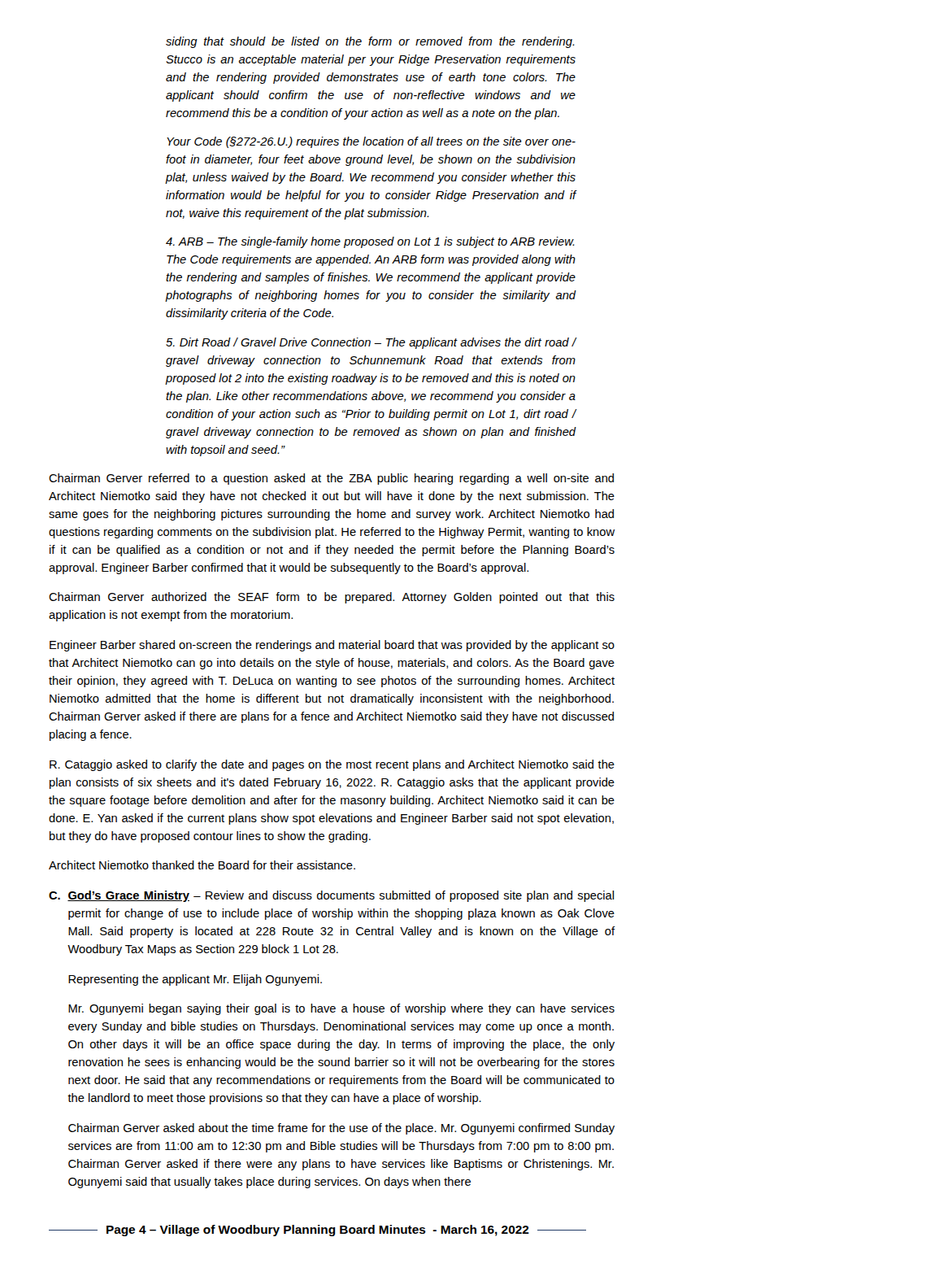siding that should be listed on the form or removed from the rendering. Stucco is an acceptable material per your Ridge Preservation requirements and the rendering provided demonstrates use of earth tone colors. The applicant should confirm the use of non-reflective windows and we recommend this be a condition of your action as well as a note on the plan.
Your Code (§272-26.U.) requires the location of all trees on the site over one-foot in diameter, four feet above ground level, be shown on the subdivision plat, unless waived by the Board. We recommend you consider whether this information would be helpful for you to consider Ridge Preservation and if not, waive this requirement of the plat submission.
4. ARB – The single-family home proposed on Lot 1 is subject to ARB review. The Code requirements are appended. An ARB form was provided along with the rendering and samples of finishes. We recommend the applicant provide photographs of neighboring homes for you to consider the similarity and dissimilarity criteria of the Code.
5. Dirt Road / Gravel Drive Connection – The applicant advises the dirt road / gravel driveway connection to Schunnemunk Road that extends from proposed lot 2 into the existing roadway is to be removed and this is noted on the plan. Like other recommendations above, we recommend you consider a condition of your action such as “Prior to building permit on Lot 1, dirt road / gravel driveway connection to be removed as shown on plan and finished with topsoil and seed.”
Chairman Gerver referred to a question asked at the ZBA public hearing regarding a well on-site and Architect Niemotko said they have not checked it out but will have it done by the next submission. The same goes for the neighboring pictures surrounding the home and survey work. Architect Niemotko had questions regarding comments on the subdivision plat. He referred to the Highway Permit, wanting to know if it can be qualified as a condition or not and if they needed the permit before the Planning Board’s approval. Engineer Barber confirmed that it would be subsequently to the Board’s approval.
Chairman Gerver authorized the SEAF form to be prepared. Attorney Golden pointed out that this application is not exempt from the moratorium.
Engineer Barber shared on-screen the renderings and material board that was provided by the applicant so that Architect Niemotko can go into details on the style of house, materials, and colors. As the Board gave their opinion, they agreed with T. DeLuca on wanting to see photos of the surrounding homes. Architect Niemotko admitted that the home is different but not dramatically inconsistent with the neighborhood. Chairman Gerver asked if there are plans for a fence and Architect Niemotko said they have not discussed placing a fence.
R. Cataggio asked to clarify the date and pages on the most recent plans and Architect Niemotko said the plan consists of six sheets and it's dated February 16, 2022. R. Cataggio asks that the applicant provide the square footage before demolition and after for the masonry building. Architect Niemotko said it can be done. E. Yan asked if the current plans show spot elevations and Engineer Barber said not spot elevation, but they do have proposed contour lines to show the grading.
Architect Niemotko thanked the Board for their assistance.
C.
God’s Grace Ministry – Review and discuss documents submitted of proposed site plan and special permit for change of use to include place of worship within the shopping plaza known as Oak Clove Mall. Said property is located at 228 Route 32 in Central Valley and is known on the Village of Woodbury Tax Maps as Section 229 block 1 Lot 28.
Representing the applicant Mr. Elijah Ogunyemi.
Mr. Ogunyemi began saying their goal is to have a house of worship where they can have services every Sunday and bible studies on Thursdays. Denominational services may come up once a month. On other days it will be an office space during the day. In terms of improving the place, the only renovation he sees is enhancing would be the sound barrier so it will not be overbearing for the stores next door. He said that any recommendations or requirements from the Board will be communicated to the landlord to meet those provisions so that they can have a place of worship.
Chairman Gerver asked about the time frame for the use of the place. Mr. Ogunyemi confirmed Sunday services are from 11:00 am to 12:30 pm and Bible studies will be Thursdays from 7:00 pm to 8:00 pm. Chairman Gerver asked if there were any plans to have services like Baptisms or Christenings. Mr. Ogunyemi said that usually takes place during services. On days when there
Page 4 – Village of Woodbury Planning Board Minutes - March 16, 2022